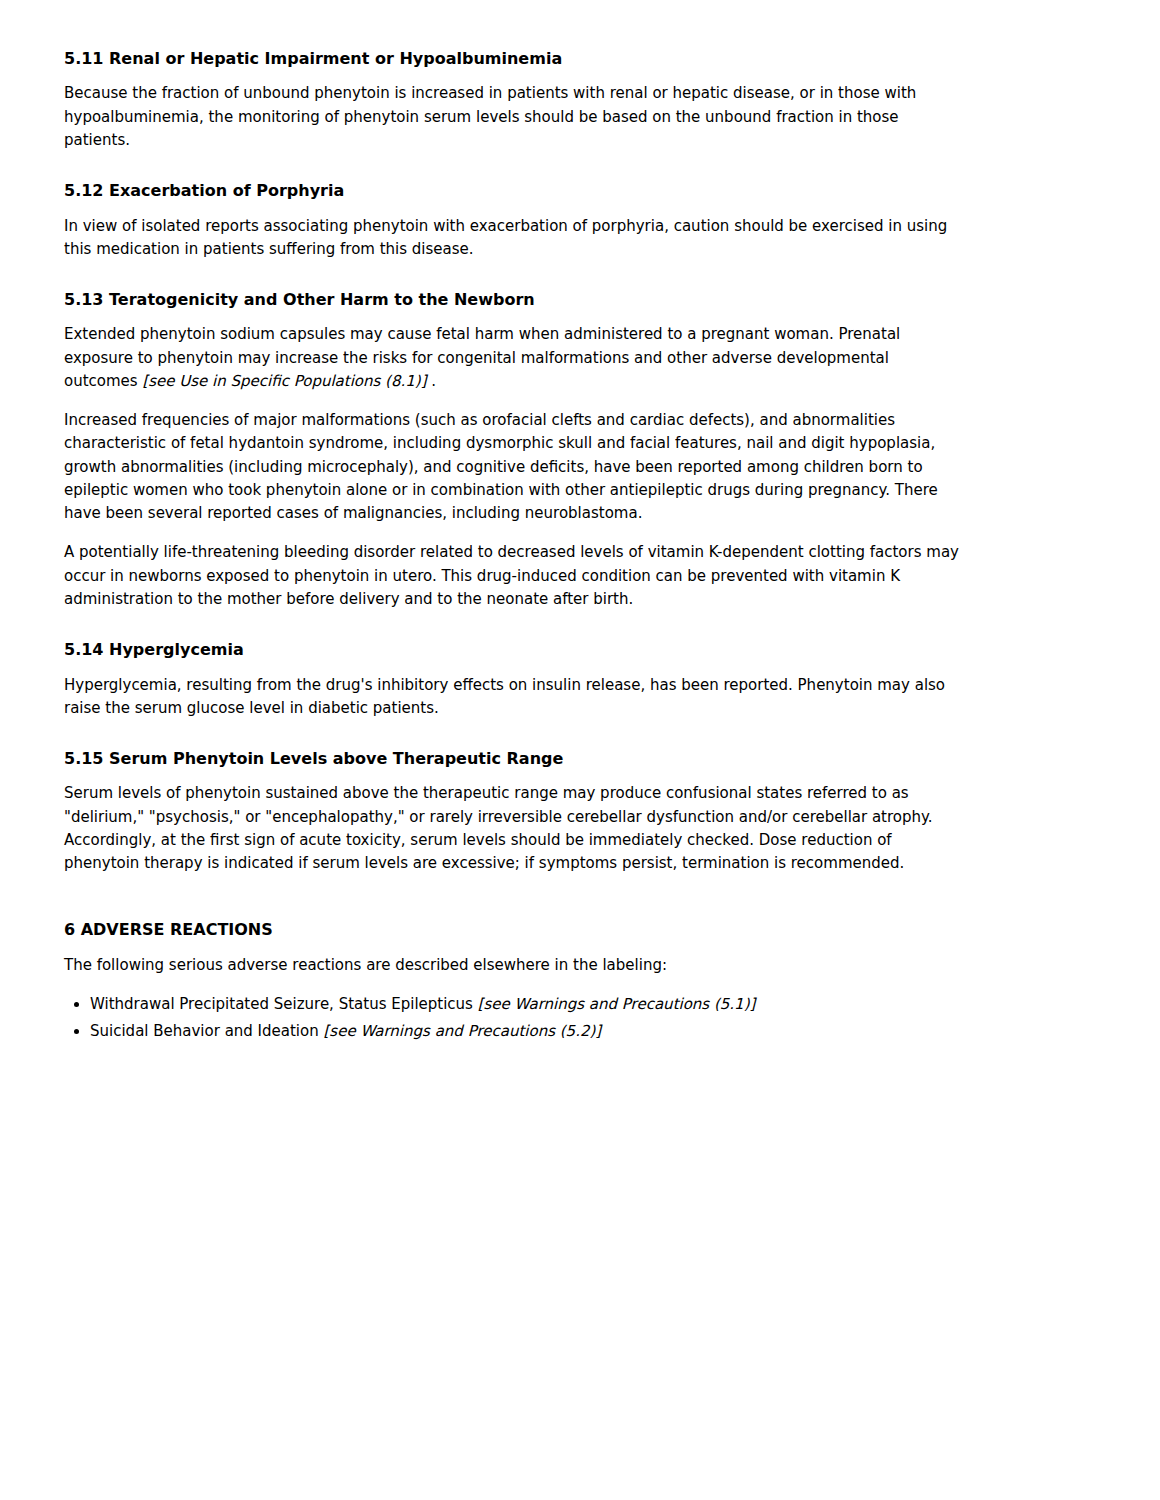5.11 Renal or Hepatic Impairment or Hypoalbuminemia
Because the fraction of unbound phenytoin is increased in patients with renal or hepatic disease, or in those with hypoalbuminemia, the monitoring of phenytoin serum levels should be based on the unbound fraction in those patients.
5.12 Exacerbation of Porphyria
In view of isolated reports associating phenytoin with exacerbation of porphyria, caution should be exercised in using this medication in patients suffering from this disease.
5.13 Teratogenicity and Other Harm to the Newborn
Extended phenytoin sodium capsules may cause fetal harm when administered to a pregnant woman. Prenatal exposure to phenytoin may increase the risks for congenital malformations and other adverse developmental outcomes [see Use in Specific Populations (8.1)] .
Increased frequencies of major malformations (such as orofacial clefts and cardiac defects), and abnormalities characteristic of fetal hydantoin syndrome, including dysmorphic skull and facial features, nail and digit hypoplasia, growth abnormalities (including microcephaly), and cognitive deficits, have been reported among children born to epileptic women who took phenytoin alone or in combination with other antiepileptic drugs during pregnancy. There have been several reported cases of malignancies, including neuroblastoma.
A potentially life-threatening bleeding disorder related to decreased levels of vitamin K-dependent clotting factors may occur in newborns exposed to phenytoin in utero. This drug-induced condition can be prevented with vitamin K administration to the mother before delivery and to the neonate after birth.
5.14 Hyperglycemia
Hyperglycemia, resulting from the drug's inhibitory effects on insulin release, has been reported. Phenytoin may also raise the serum glucose level in diabetic patients.
5.15 Serum Phenytoin Levels above Therapeutic Range
Serum levels of phenytoin sustained above the therapeutic range may produce confusional states referred to as "delirium," "psychosis," or "encephalopathy," or rarely irreversible cerebellar dysfunction and/or cerebellar atrophy. Accordingly, at the first sign of acute toxicity, serum levels should be immediately checked. Dose reduction of phenytoin therapy is indicated if serum levels are excessive; if symptoms persist, termination is recommended.
6 ADVERSE REACTIONS
The following serious adverse reactions are described elsewhere in the labeling:
Withdrawal Precipitated Seizure, Status Epilepticus [see Warnings and Precautions (5.1)]
Suicidal Behavior and Ideation [see Warnings and Precautions (5.2)]